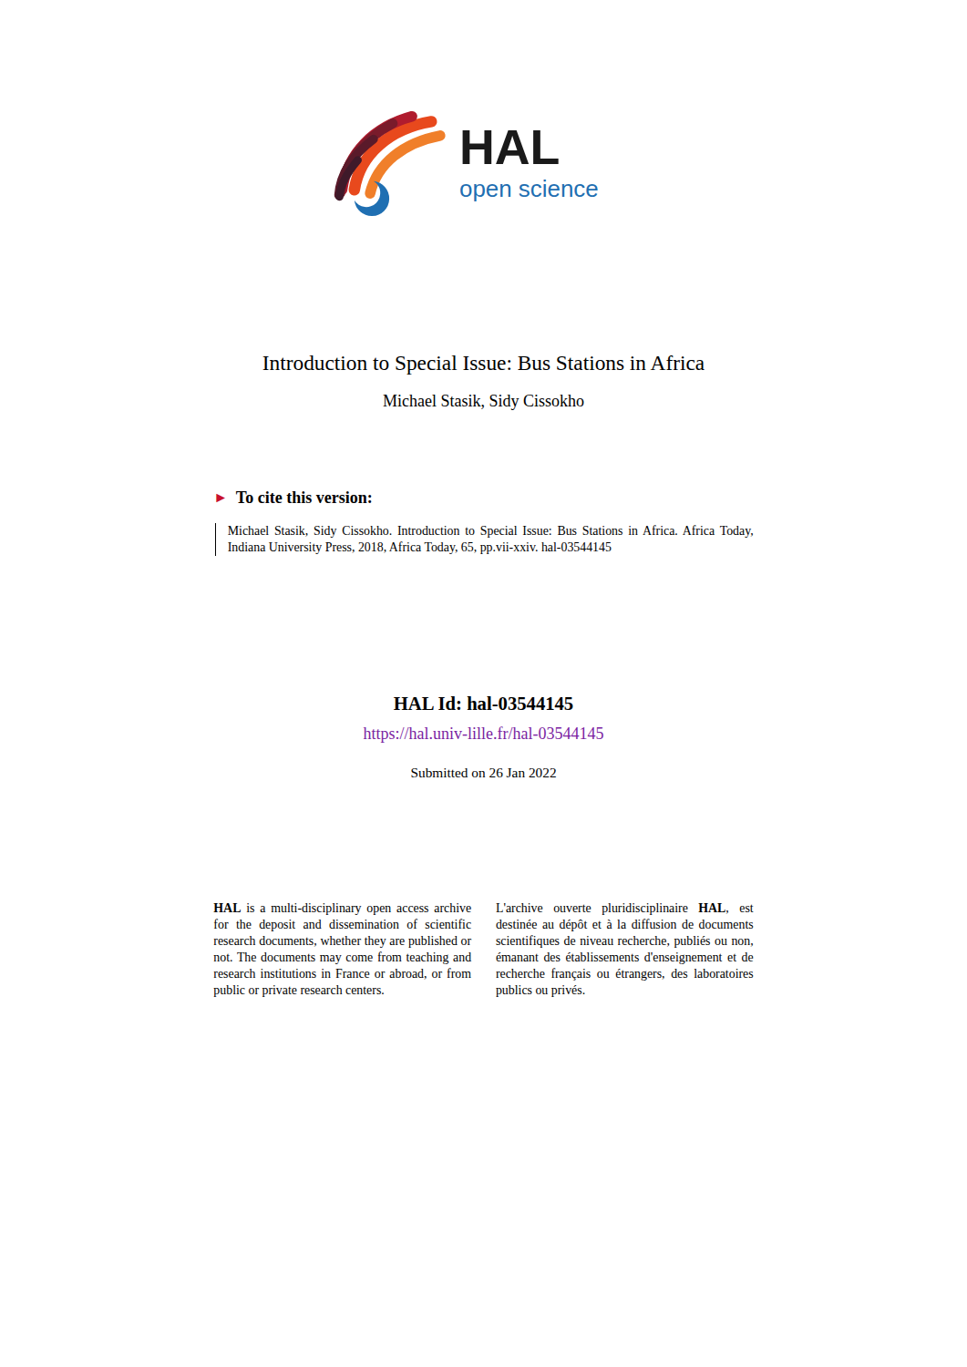HAL open science
Introduction to Special Issue: Bus Stations in Africa
Michael Stasik, Sidy Cissokho
►To cite this version:
Michael Stasik, Sidy Cissokho. Introduction to Special Issue: Bus Stations in Africa. Africa Today, Indiana University Press, 2018, Africa Today, 65, pp.vii-xxiv. ​hal-03544145
HAL Id: hal-03544145
https://hal.univ-lille.fr/hal-03544145
Submitted on 26 Jan 2022
HAL is a multi-disciplinary open access archive for the deposit and dissemination of scientific research documents, whether they are published or not. The documents may come from teaching and research institutions in France or abroad, or from public or private research centers.
L'archive ouverte pluridisciplinaire HAL, est destinée au dépôt et à la diffusion de documents scientifiques de niveau recherche, publiés ou non, émanant des établissements d'enseignement et de recherche français ou étrangers, des laboratoires publics ou privés.